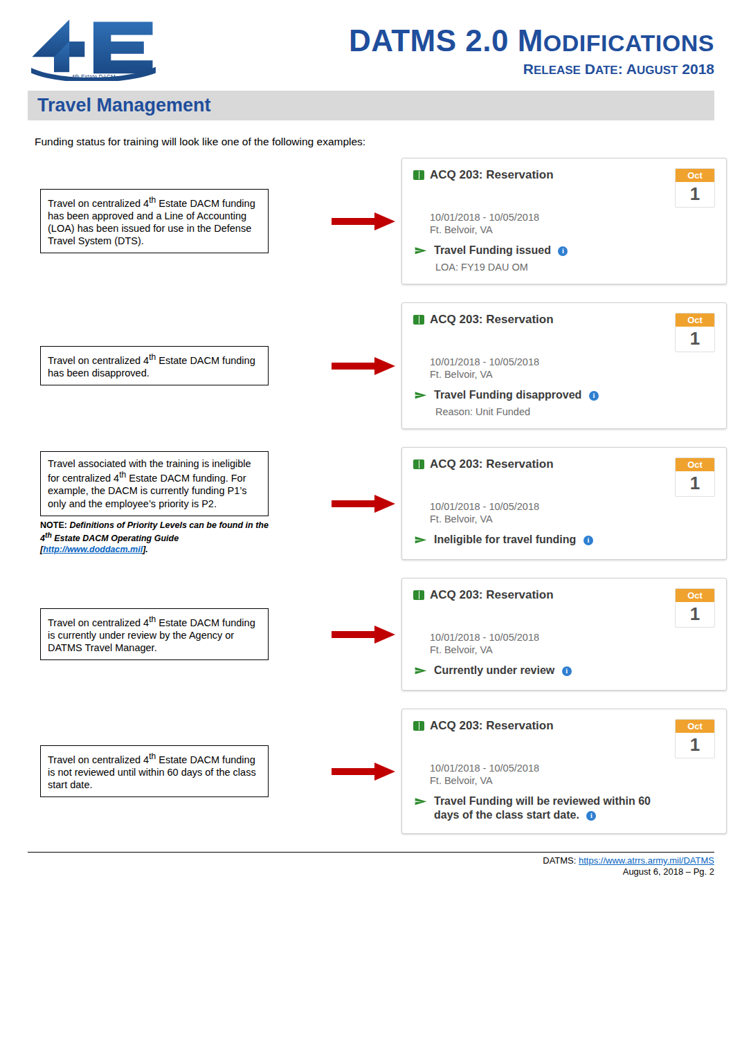4th Estate DACM
DATMS 2.0 MODIFICATIONS
RELEASE DATE: AUGUST 2018
Travel Management
Funding status for training will look like one of the following examples:
Travel on centralized 4th Estate DACM funding has been approved and a Line of Accounting (LOA) has been issued for use in the Defense Travel System (DTS).
ACQ 203: Reservation
Oct
1
10/01/2018 - 10/05/2018
Ft. Belvoir, VA
Travel Funding issued i
LOA: FY19 DAU OM
Travel on centralized 4th Estate DACM funding has been disapproved.
ACQ 203: Reservation
Oct
1
10/01/2018 - 10/05/2018
Ft. Belvoir, VA
Travel Funding disapproved i
Reason: Unit Funded
Travel associated with the training is ineligible for centralized 4th Estate DACM funding. For example, the DACM is currently funding P1’s only and the employee’s priority is P2.
NOTE: Definitions of Priority Levels can be found in the 4th Estate DACM Operating Guide [http://www.doddacm.mil].
ACQ 203: Reservation
Oct
1
10/01/2018 - 10/05/2018
Ft. Belvoir, VA
Ineligible for travel funding i
Travel on centralized 4th Estate DACM funding is currently under review by the Agency or DATMS Travel Manager.
ACQ 203: Reservation
Oct
1
10/01/2018 - 10/05/2018
Ft. Belvoir, VA
Currently under review i
Travel on centralized 4th Estate DACM funding is not reviewed until within 60 days of the class start date.
ACQ 203: Reservation
Oct
1
10/01/2018 - 10/05/2018
Ft. Belvoir, VA
Travel Funding will be reviewed within 60 days of the class start date. i
DATMS: https://www.atrrs.army.mil/DATMS
August 6, 2018 – Pg. 2